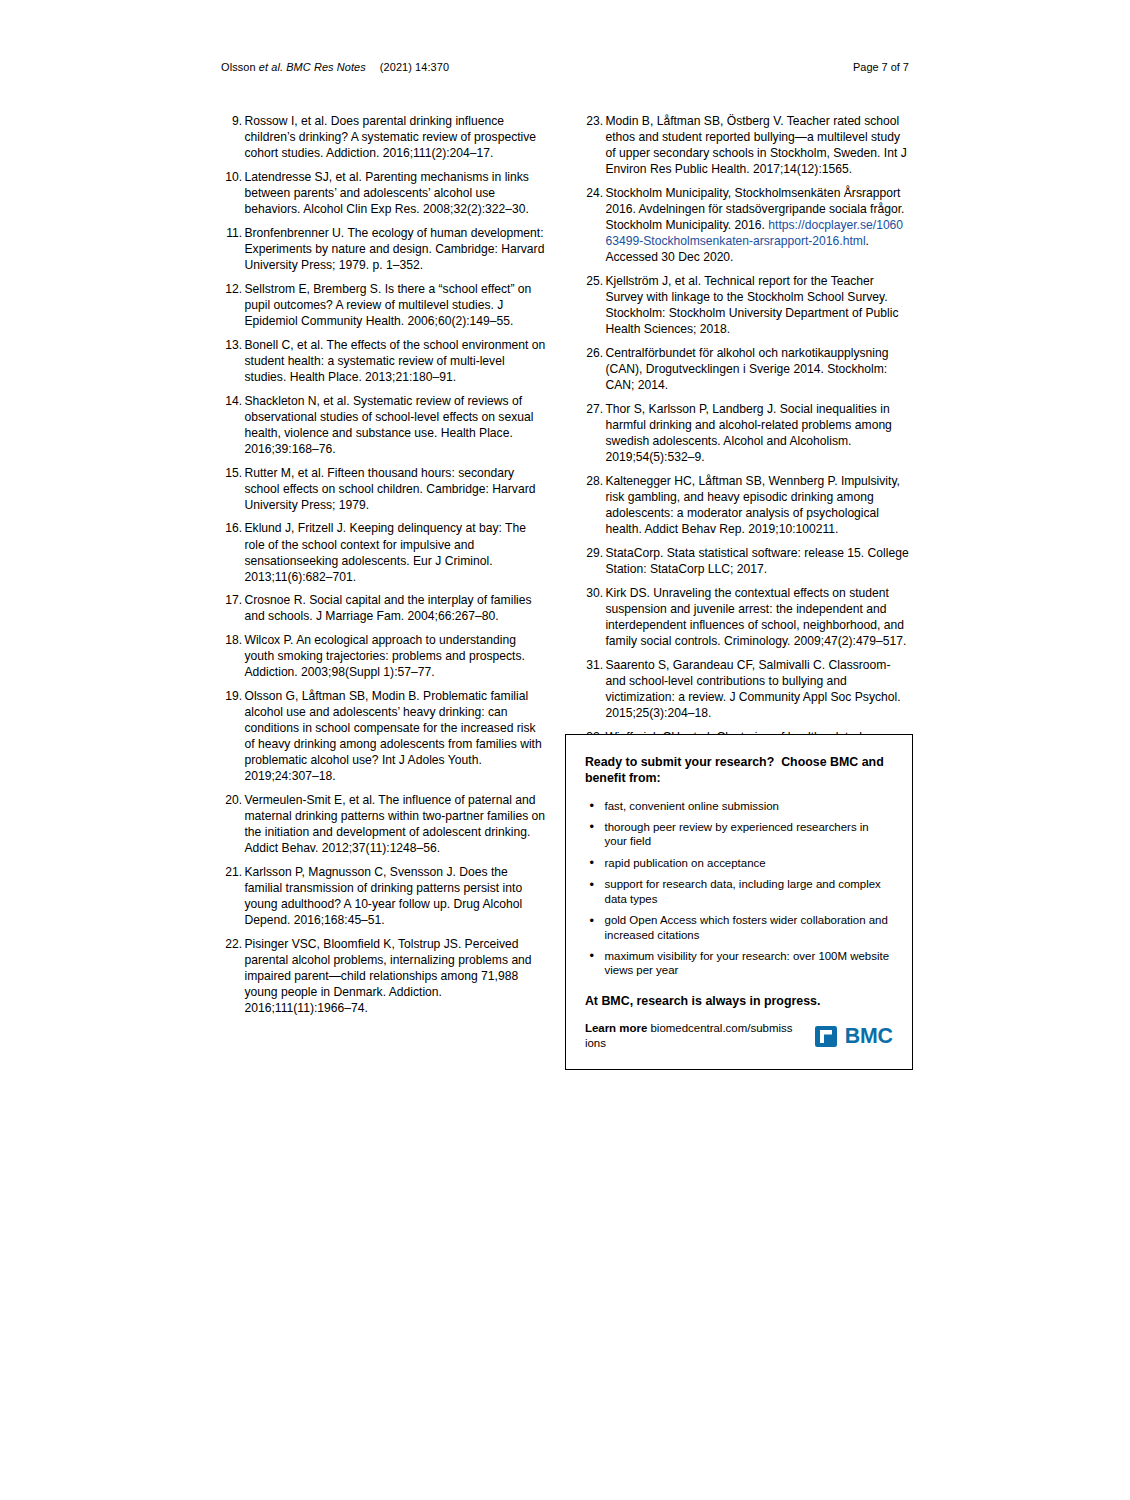Olsson et al. BMC Res Notes(2021) 14:370
Page 7 of 7
Rossow I, et al. Does parental drinking influence children’s drinking? A systematic review of prospective cohort studies. Addiction. 2016;111(2):204–17.
Latendresse SJ, et al. Parenting mechanisms in links between parents’ and adolescents’ alcohol use behaviors. Alcohol Clin Exp Res. 2008;32(2):322–30.
Bronfenbrenner U. The ecology of human development: Experiments by nature and design. Cambridge: Harvard University Press; 1979. p. 1–352.
Sellstrom E, Bremberg S. Is there a “school effect” on pupil outcomes? A review of multilevel studies. J Epidemiol Community Health. 2006;60(2):149–55.
Bonell C, et al. The effects of the school environment on student health: a systematic review of multi-level studies. Health Place. 2013;21:180–91.
Shackleton N, et al. Systematic review of reviews of observational studies of school-level effects on sexual health, violence and substance use. Health Place. 2016;39:168–76.
Rutter M, et al. Fifteen thousand hours: secondary school effects on school children. Cambridge: Harvard University Press; 1979.
Eklund J, Fritzell J. Keeping delinquency at bay: The role of the school context for impulsive and sensationseeking adolescents. Eur J Criminol. 2013;11(6):682–701.
Crosnoe R. Social capital and the interplay of families and schools. J Marriage Fam. 2004;66:267–80.
Wilcox P. An ecological approach to understanding youth smoking trajectories: problems and prospects. Addiction. 2003;98(Suppl 1):57–77.
Olsson G, Låftman SB, Modin B. Problematic familial alcohol use and adolescents’ heavy drinking: can conditions in school compensate for the increased risk of heavy drinking among adolescents from families with problematic alcohol use? Int J Adoles Youth. 2019;24:307–18.
Vermeulen-Smit E, et al. The influence of paternal and maternal drinking patterns within two-partner families on the initiation and development of adolescent drinking. Addict Behav. 2012;37(11):1248–56.
Karlsson P, Magnusson C, Svensson J. Does the familial transmission of drinking patterns persist into young adulthood? A 10-year follow up. Drug Alcohol Depend. 2016;168:45–51.
Pisinger VSC, Bloomfield K, Tolstrup JS. Perceived parental alcohol problems, internalizing problems and impaired parent—child relationships among 71,988 young people in Denmark. Addiction. 2016;111(11):1966–74.
Modin B, Låftman SB, Östberg V. Teacher rated school ethos and student reported bullying—a multilevel study of upper secondary schools in Stockholm, Sweden. Int J Environ Res Public Health. 2017;14(12):1565.
Stockholm Municipality, Stockholmsenkäten Årsrapport 2016. Avdelningen för stadsövergripande sociala frågor. Stockholm Municipality. 2016. https://docplayer.se/106063499-Stockholmsenkaten-arsrapport-2016.html. Accessed 30 Dec 2020.
Kjellström J, et al. Technical report for the Teacher Survey with linkage to the Stockholm School Survey. Stockholm: Stockholm University Department of Public Health Sciences; 2018.
Centralförbundet för alkohol och narkotikaupplysning (CAN), Drogutvecklingen i Sverige 2014. Stockholm: CAN; 2014.
Thor S, Karlsson P, Landberg J. Social inequalities in harmful drinking and alcohol-related problems among swedish adolescents. Alcohol and Alcoholism. 2019;54(5):532–9.
Kaltenegger HC, Låftman SB, Wennberg P. Impulsivity, risk gambling, and heavy episodic drinking among adolescents: a moderator analysis of psychological health. Addict Behav Rep. 2019;10:100211.
StataCorp. Stata statistical software: release 15. College Station: StataCorp LLC; 2017.
Kirk DS. Unraveling the contextual effects on student suspension and juvenile arrest: the independent and interdependent influences of school, neighborhood, and family social controls. Criminology. 2009;47(2):479–517.
Saarento S, Garandeau CF, Salmivalli C. Classroom- and school-level contributions to bullying and victimization: a review. J Community Appl Soc Psychol. 2015;25(3):204–18.
Wiefferink CH, et al. Clustering of health-related behaviors and their determinants: possible consequences for school health interventions. Prev Sci. 2006;7(2):127–49.
Stockholms Stads Utrednings och Statistikkontor, Stockholmsenkäten 2010—teknisk rapport. 2010. Stockholm: Stockholm Stad. https://docplayer.se/8707851-Stockholmsenkaten-2010-teknisk-rapport.html. Accessed 12 July 2021.
Publisher’s Note
Springer Nature remains neutral with regard to jurisdictional claims in published maps and institutional affiliations.
Ready to submit your research? Choose BMC and benefit from:
fast, convenient online submission
thorough peer review by experienced researchers in your field
rapid publication on acceptance
support for research data, including large and complex data types
gold Open Access which fosters wider collaboration and increased citations
maximum visibility for your research: over 100M website views per year
At BMC, research is always in progress.
Learn more biomedcentral.com/submissions
BMC